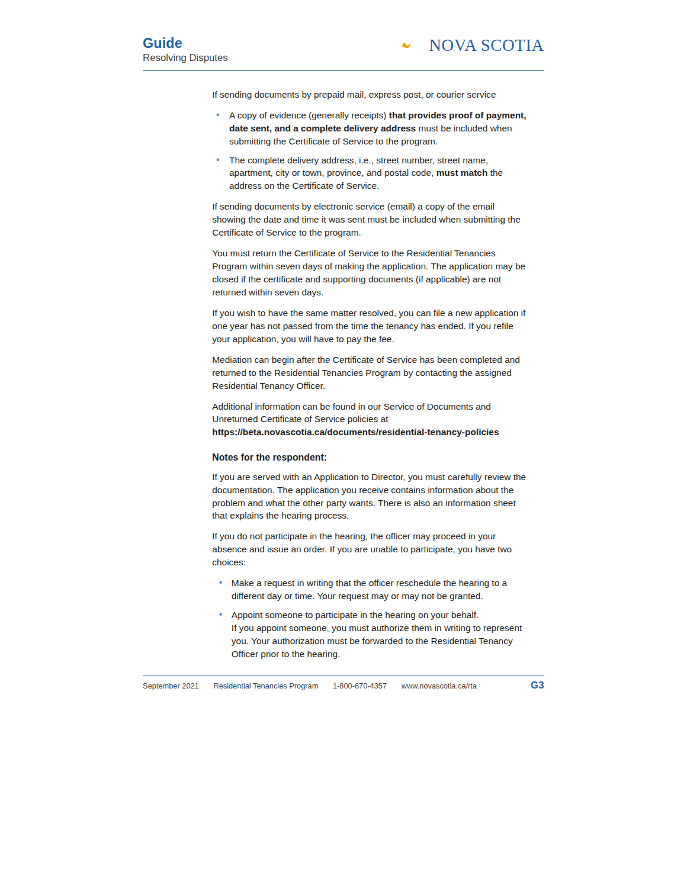Guide
Resolving Disputes
NOVA SCOTIA
If sending documents by prepaid mail, express post, or courier service
A copy of evidence (generally receipts) that provides proof of payment, date sent, and a complete delivery address must be included when submitting the Certificate of Service to the program.
The complete delivery address, i.e., street number, street name, apartment, city or town, province, and postal code, must match the address on the Certificate of Service.
If sending documents by electronic service (email) a copy of the email showing the date and time it was sent must be included when submitting the Certificate of Service to the program.
You must return the Certificate of Service to the Residential Tenancies Program within seven days of making the application. The application may be closed if the certificate and supporting documents (if applicable) are not returned within seven days.
If you wish to have the same matter resolved, you can file a new application if one year has not passed from the time the tenancy has ended. If you refile your application, you will have to pay the fee.
Mediation can begin after the Certificate of Service has been completed and returned to the Residential Tenancies Program by contacting the assigned Residential Tenancy Officer.
Additional information can be found in our Service of Documents and Unreturned Certificate of Service policies at https://beta.novascotia.ca/documents/residential-tenancy-policies
Notes for the respondent:
If you are served with an Application to Director, you must carefully review the documentation. The application you receive contains information about the problem and what the other party wants. There is also an information sheet that explains the hearing process.
If you do not participate in the hearing, the officer may proceed in your absence and issue an order. If you are unable to participate, you have two choices:
Make a request in writing that the officer reschedule the hearing to a different day or time. Your request may or may not be granted.
Appoint someone to participate in the hearing on your behalf.
If you appoint someone, you must authorize them in writing to represent you. Your authorization must be forwarded to the Residential Tenancy Officer prior to the hearing.
September 2021 Residential Tenancies Program 1-800-670-4357 www.novascotia.ca/rta
G3